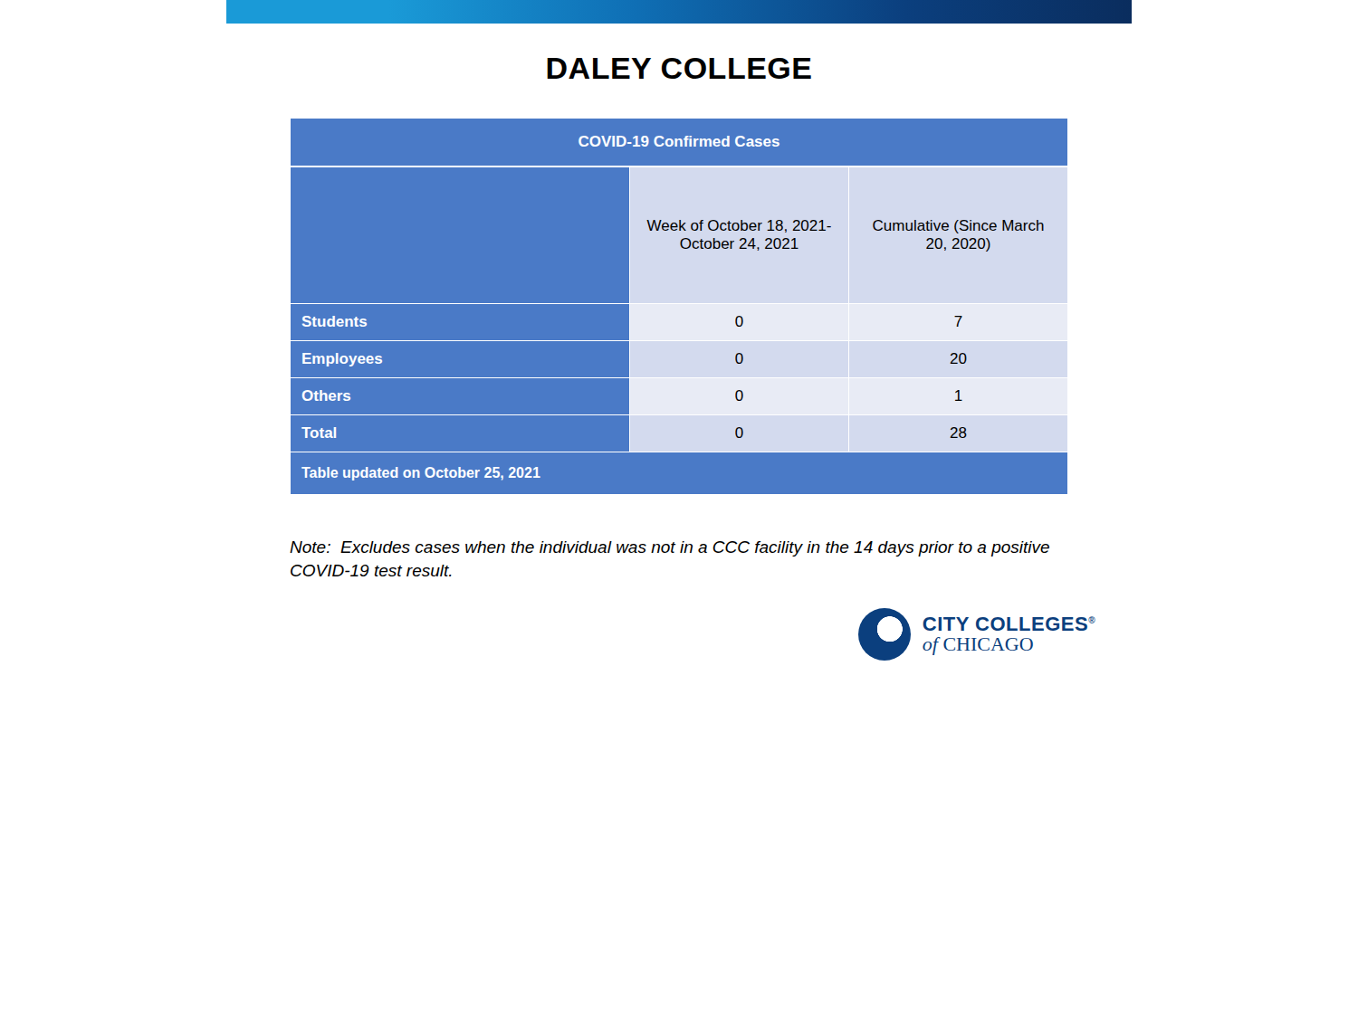DALEY COLLEGE
COVID-19 Confirmed Cases
| | Week of October 18, 2021- October 24, 2021 | Cumulative (Since March 20, 2020) |
| --- | --- | --- |
| Students | 0 | 7 |
| Employees | 0 | 20 |
| Others | 0 | 1 |
| Total | 0 | 28 |
| Table updated on October 25, 2021 |
Note: Excludes cases when the individual was not in a CCC facility in the 14 days prior to a positive COVID-19 test result.
CITY COLLEGES®
of CHICAGO